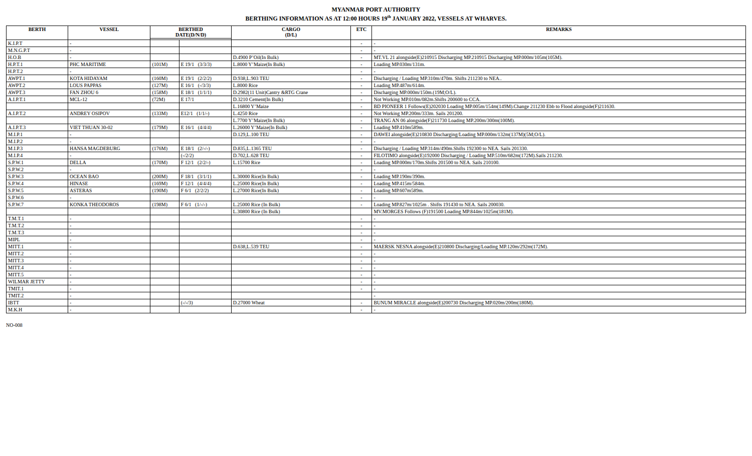MYANMAR PORT AUTHORITY
BERTHING INFORMATION AS AT 12:00 HOURS 19th JANUARY 2022, VESSELS AT WHARVES.
| BERTH | VESSEL | BERTHED DATE(D/N/D) | CARGO (D/L) | ETC | REMARKS |
| --- | --- | --- | --- | --- | --- |
| K.I.P.T | - | | | | - | - |
| M.N.G.P.T | - | | | | - | - |
| H.O.B | - | | | D.4900 P’Oil(In Bulk) | - | MT.VL 21 alongside(E)210915 Discharging MP.210915 Discharging MP.000m/105m(105M). |
| H.P.T.1 | PHC MARITIME | (101M) | E 19/1 (3/3/3) | L.8000 Y’Maize(In Bulk) | - | Loading MP.030m/131m. |
| H.P.T.2 | - | | | | - | - |
| AWPT.1 | KOTA HIDAYAM | (160M) | E 19/1 (2/2/2) | D.938,L.903 TEU | - | Discharging / Loading MP.310m/470m. Shifts 211230 to NEA.. |
| AWPT.2 | LOUS PAPPAS | (127M) | E 16/1 (-/3/3) | L.8000 Rice | - | Loading MP.487m/614m. |
| AWPT.3 | FAN ZHOU 6 | (158M) | E 18/1 (1/1/1) | D.2982(11 Unit)Cantry &RTG Crane | - | Discharging MP.000m/150m.(19M;O/L). |
| A.I.P.T.1 | MCL-12 | (72M) | E 17/1 | D.3210 Cement(In Bulk) | - | Not Working MP.010m/082m.Shifts 200600 to CCA. |
| | | | | L.16800 Y’Maize | - | BD PIONEER 1 Follows(E)202030 Loading MP.005m/154m(149M).Change 211230 Ebb to Flood alongside(F)211630. |
| A.I.P.T.2 | ANDREY OSIPOV | (133M) | E12/1 (1/1/-) | L.4250 Rice | - | Not Working MP.200m/333m. Sails 201200. |
| | | | | L.7700 Y’Maize(In Bulk) | - | TRANG AN 06 alongside(F)211730 Loading MP.200m/300m(100M). |
| A.I.P.T.3 | VIET THUAN 30-02 | (179M) | E 16/1 (4/4/4) | L.26000 Y’Maize(In Bulk) | - | Loading MP.410m589m. |
| M.I.P.1 | - | | | D.129,L.100 TEU | - | DAWEI alongside(E)210830 Discharging/Loading MP.000m/132m(137M)(5M;O/L). |
| M.I.P.2 | - | | | | - | - |
| M.I.P.3 | HANSA MAGDEBURG | (176M) | E 18/1 (2/-/-) | D.835,L.1365 TEU | - | Discharging / Loading MP.314m/490m.Shifts 192300 to NEA. Sails 201330. |
| M.I.P.4 | - | | (-/2/2) | D.702,L.628 TEU | - | FILOTIMO alongside(E)192000 Discharging / Loading MP.510m/682m(172M).Sails 211230. |
| S.P.W.1 | DELLA | (170M) | F 12/1 (2/2/-) | L.15700 Rice | - | Loading MP.000m/170m.Shifts 201500 to NEA. Sails 210100. |
| S.P.W.2 | - | | | | - | - |
| S.P.W.3 | OCEAN BAO | (200M) | F 18/1 (3/1/1) | L.30000 Rice(In Bulk) | - | Loading MP.190m/390m. |
| S.P.W.4 | HINASE | (169M) | F 12/1 (4/4/4) | L.25000 Rice(In Bulk) | - | Loading MP.415m/584m. |
| S.P.W.5 | ASTERAS | (190M) | F 6/1 (2/2/2) | L.27000 Rice(In Bulk) | - | Loading MP.607m589m. |
| S.P.W.6 | - | | | | - | - |
| S.P.W.7 | KONKA THEODOROS | (198M) | F 6/1 (1/-/-) | L.25000 Rice (In Bulk) | - | Loading MP.827m/1025m . Shifts 191430 to NEA. Sails 200030. |
| | | | | L.30800 Rice (In Bulk) | | MV.MORGES Follows (F)191500 Loading MP.844m/1025m(181M). |
| T.M.T.1 | - | | | | - | - |
| T.M.T.2 | - | | | | - | - |
| T.M.T.3 | - | | | | - | - |
| MIPL | - | | | | - | - |
| MITT.1 | - | | | D.638,L.539 TEU | - | MAERSK NESNA alongside(E)210800 Discharging/Loading MP.120m/292m(172M). |
| MITT.2 | - | | | | - | - |
| MITT.3 | - | | | | - | - |
| MITT.4 | - | | | | - | - |
| MITT.5 | - | | | | - | - |
| WILMAR JETTY | - | | | | - | - |
| TMIT.1 | - | | | | - | - |
| TMIT.2 | - | | | | | - |
| IBTT | - | | (-/-/3) | D.27000 Wheat | - | BUNUM MIRACLE alongside(E)200730 Discharging MP.020m/200m(180M). |
| M.K.H | - | | | | - | - |
NO-008